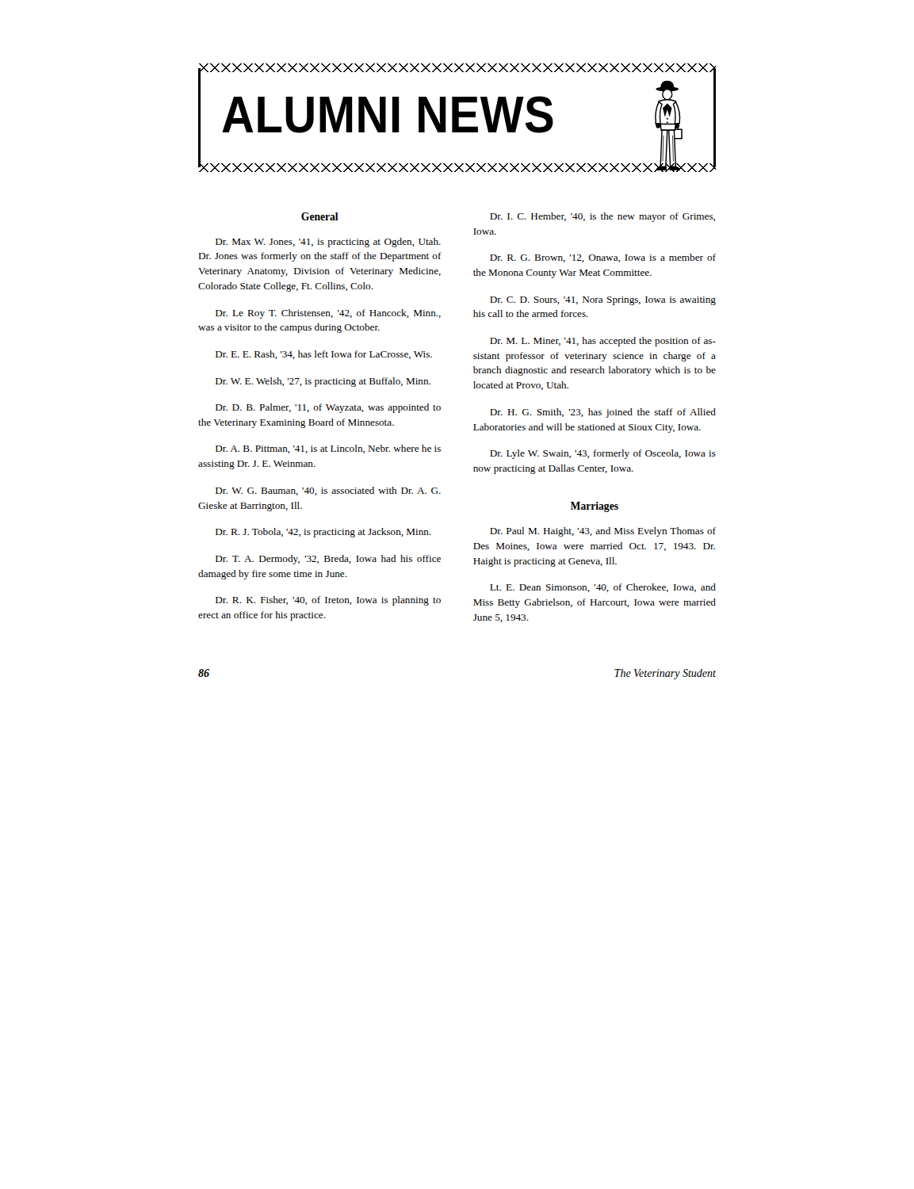ALUMNI NEWS
General
Dr. Max W. Jones, '41, is practicing at Ogden, Utah. Dr. Jones was formerly on the staff of the Department of Veterinary Anatomy, Division of Veterinary Medicine, Colorado State College, Ft. Collins, Colo.
Dr. Le Roy T. Christensen, '42, of Hancock, Minn., was a visitor to the campus during October.
Dr. E. E. Rash, '34, has left Iowa for LaCrosse, Wis.
Dr. W. E. Welsh, '27, is practicing at Buffalo, Minn.
Dr. D. B. Palmer, '11, of Wayzata, was appointed to the Veterinary Examining Board of Minnesota.
Dr. A. B. Pittman, '41, is at Lincoln, Nebr. where he is assisting Dr. J. E. Weinman.
Dr. W. G. Bauman, '40, is associated with Dr. A. G. Gieske at Barrington, Ill.
Dr. R. J. Tobola, '42, is practicing at Jackson, Minn.
Dr. T. A. Dermody, '32, Breda, Iowa had his office damaged by fire some time in June.
Dr. R. K. Fisher, '40, of Ireton, Iowa is planning to erect an office for his practice.
Dr. I. C. Hember, '40, is the new mayor of Grimes, Iowa.
Dr. R. G. Brown, '12, Onawa, Iowa is a member of the Monona County War Meat Committee.
Dr. C. D. Sours, '41, Nora Springs, Iowa is awaiting his call to the armed forces.
Dr. M. L. Miner, '41, has accepted the position of assistant professor of veterinary science in charge of a branch diagnostic and research laboratory which is to be located at Provo, Utah.
Dr. H. G. Smith, '23, has joined the staff of Allied Laboratories and will be stationed at Sioux City, Iowa.
Dr. Lyle W. Swain, '43, formerly of Osceola, Iowa is now practicing at Dallas Center, Iowa.
Marriages
Dr. Paul M. Haight, '43, and Miss Evelyn Thomas of Des Moines, Iowa were married Oct. 17, 1943. Dr. Haight is practicing at Geneva, Ill.
Lt. E. Dean Simonson, '40, of Cherokee, Iowa, and Miss Betty Gabrielson, of Harcourt, Iowa were married June 5, 1943.
86 The Veterinary Student